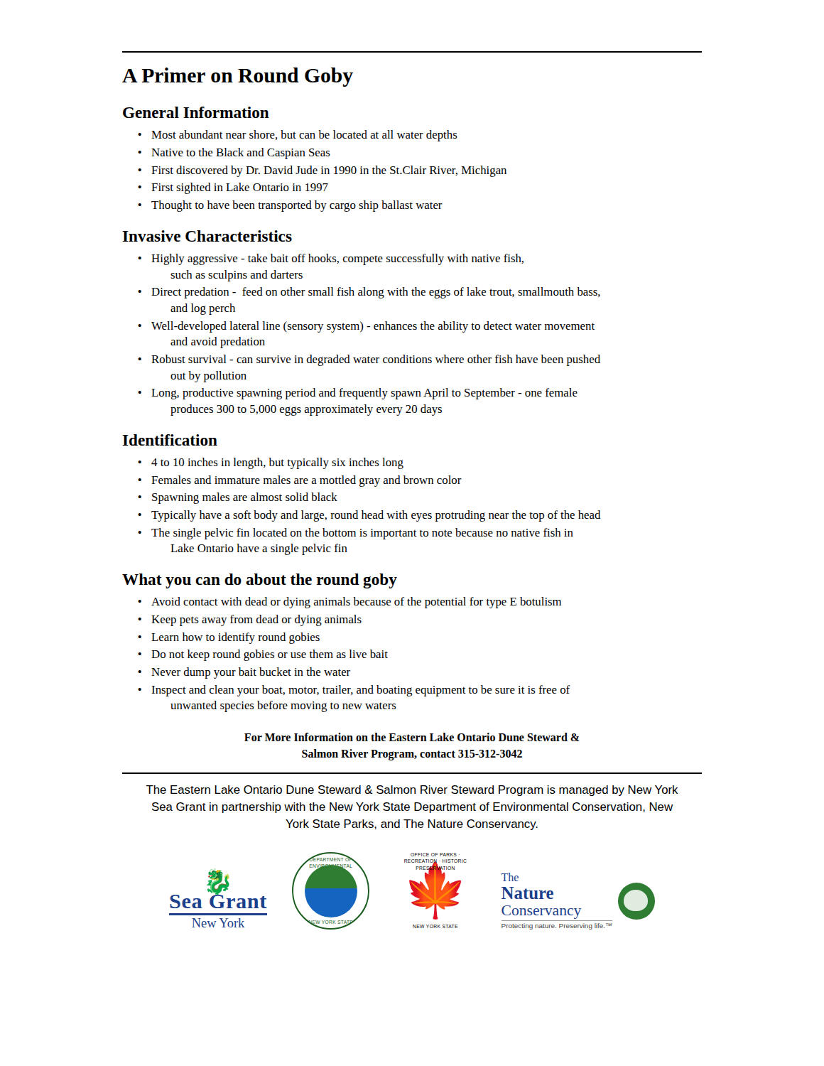A Primer on Round Goby
General Information
Most abundant near shore, but can be located at all water depths
Native to the Black and Caspian Seas
First discovered by Dr. David Jude in 1990 in the St.Clair River, Michigan
First sighted in Lake Ontario in 1997
Thought to have been transported by cargo ship ballast water
Invasive Characteristics
Highly aggressive - take bait off hooks, compete successfully with native fish, such as sculpins and darters
Direct predation - feed on other small fish along with the eggs of lake trout, smallmouth bass, and log perch
Well-developed lateral line (sensory system) - enhances the ability to detect water movement and avoid predation
Robust survival - can survive in degraded water conditions where other fish have been pushed out by pollution
Long, productive spawning period and frequently spawn April to September - one female produces 300 to 5,000 eggs approximately every 20 days
Identification
4 to 10 inches in length, but typically six inches long
Females and immature males are a mottled gray and brown color
Spawning males are almost solid black
Typically have a soft body and large, round head with eyes protruding near the top of the head
The single pelvic fin located on the bottom is important to note because no native fish in Lake Ontario have a single pelvic fin
What you can do about the round goby
Avoid contact with dead or dying animals because of the potential for type E botulism
Keep pets away from dead or dying animals
Learn how to identify round gobies
Do not keep round gobies or use them as live bait
Never dump your bait bucket in the water
Inspect and clean your boat, motor, trailer, and boating equipment to be sure it is free of unwanted species before moving to new waters
For More Information on the Eastern Lake Ontario Dune Steward &
Salmon River Program, contact 315-312-3042
The Eastern Lake Ontario Dune Steward & Salmon River Steward Program is managed by New York Sea Grant in partnership with the New York State Department of Environmental Conservation, New York State Parks, and The Nature Conservancy.
🐉 Sea Grant New York
DEPARTMENT OF ENVIRONMENTAL
NEW YORK STATE
OFFICE OF PARKS · RECREATION · HISTORIC PRESERVATION 🍁 NEW YORK STATE
The Nature Conservancy Protecting nature. Preserving life.™